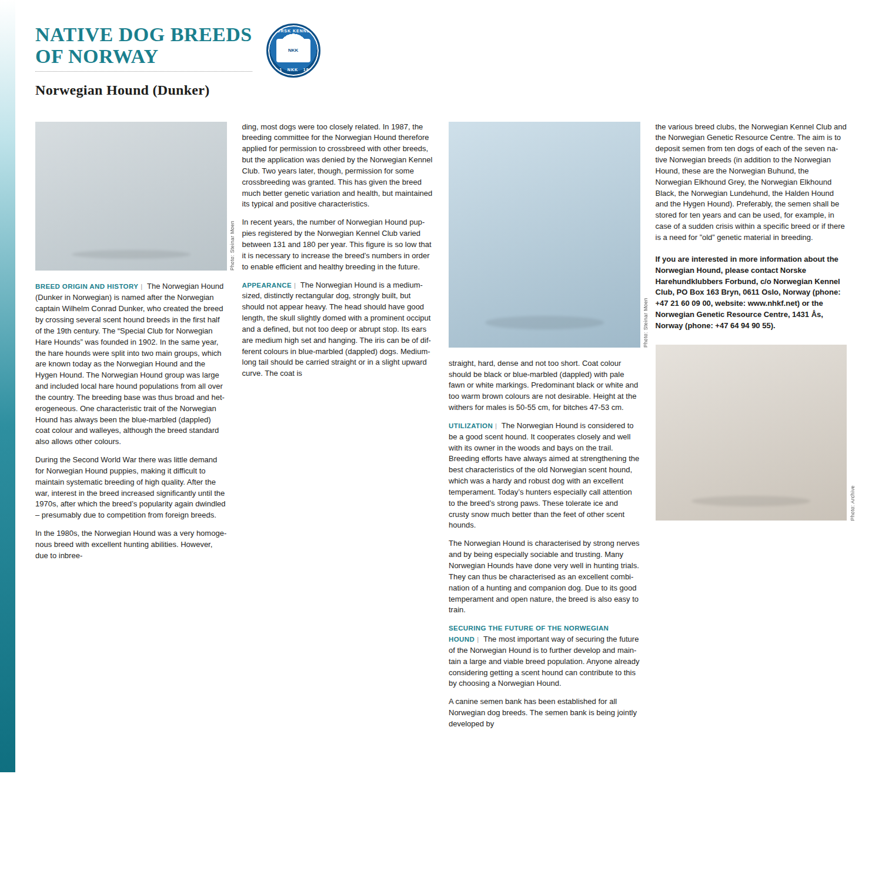Native Dog Breeds
of Norway
Norwegian Hound (Dunker)
NORSK KENNEL KLUB 24-1 NKK 1898
NKK
Photo: Steinar Moen
Breed origin and history| The Norwegian Hound (Dunker in Norwegian) is named after the Norwegian captain Wilhelm Conrad Dunker, who created the breed by crossing several scent hound breeds in the first half of the 19th century. The “Special Club for Norwegian Hare Hounds” was founded in 1902. In the same year, the hare hounds were split into two main groups, which are known today as the Norwegian Hound and the Hygen Hound. The Norwegian Hound group was large and included local hare hound populations from all over the country. The breeding base was thus broad and heterogeneous. One characteristic trait of the Norwegian Hound has always been the blue-marbled (dappled) coat colour and walleyes, although the breed standard also allows other colours.
During the Second World War there was little demand for Norwegian Hound puppies, making it difficult to maintain systematic breeding of high quality. After the war, interest in the breed increased significantly until the 1970s, after which the breed’s popularity again dwindled – presumably due to competition from foreign breeds.
In the 1980s, the Norwegian Hound was a very homogenous breed with excellent hunting abilities. However, due to inbree-
ding, most dogs were too closely related. In 1987, the breeding committee for the Norwegian Hound therefore applied for permission to crossbreed with other breeds, but the application was denied by the Norwegian Kennel Club. Two years later, though, permission for some crossbreeding was granted. This has given the breed much better genetic variation and health, but maintained its typical and positive characteristics.
In recent years, the number of Norwegian Hound puppies registered by the Norwegian Kennel Club varied between 131 and 180 per year. This figure is so low that it is necessary to increase the breed’s numbers in order to enable efficient and healthy breeding in the future.
Appearance| The Norwegian Hound is a medium-sized, distinctly rectangular dog, strongly built, but should not appear heavy. The head should have good length, the skull slightly domed with a prominent occiput and a defined, but not too deep or abrupt stop. Its ears are medium high set and hanging. The iris can be of different colours in blue-marbled (dappled) dogs. Medium-long tail should be carried straight or in a slight upward curve. The coat is
Photo: Steinar Moen
straight, hard, dense and not too short. Coat colour should be black or blue-marbled (dappled) with pale fawn or white markings. Predominant black or white and too warm brown colours are not desirable. Height at the withers for males is 50-55 cm, for bitches 47-53 cm.
Utilization| The Norwegian Hound is considered to be a good scent hound. It cooperates closely and well with its owner in the woods and bays on the trail. Breeding efforts have always aimed at strengthening the best characteristics of the old Norwegian scent hound, which was a hardy and robust dog with an excellent temperament. Today’s hunters especially call attention to the breed’s strong paws. These tolerate ice and crusty snow much better than the feet of other scent hounds.
The Norwegian Hound is characterised by strong nerves and by being especially sociable and trusting. Many Norwegian Hounds have done very well in hunting trials. They can thus be characterised as an excellent combination of a hunting and companion dog. Due to its good temperament and open nature, the breed is also easy to train.
Securing the future of the Norwegian Hound| The most important way of securing the future of the Norwegian Hound is to further develop and maintain a large and viable breed population. Anyone already considering getting a scent hound can contribute to this by choosing a Norwegian Hound.
A canine semen bank has been established for all Norwegian dog breeds. The semen bank is being jointly developed by
the various breed clubs, the Norwegian Kennel Club and the Norwegian Genetic Resource Centre. The aim is to deposit semen from ten dogs of each of the seven native Norwegian breeds (in addition to the Norwegian Hound, these are the Norwegian Buhund, the Norwegian Elkhound Grey, the Norwegian Elkhound Black, the Norwegian Lundehund, the Halden Hound and the Hygen Hound). Preferably, the semen shall be stored for ten years and can be used, for example, in case of a sudden crisis within a specific breed or if there is a need for ”old” genetic material in breeding.
If you are interested in more information about the Norwegian Hound, please contact Norske Harehundklubbers Forbund, c/o Norwegian Kennel Club, PO Box 163 Bryn, 0611 Oslo, Norway (phone: +47 21 60 09 00, website: www.nhkf.net) or the Norwegian Genetic Resource Centre, 1431 Ås, Norway (phone: +47 64 94 90 55).
Photo: Archive